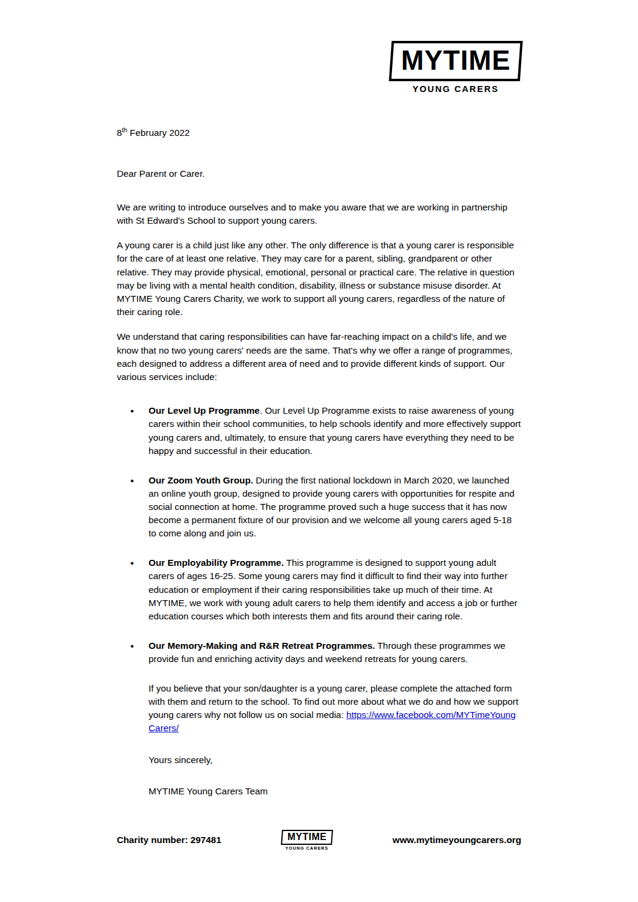MYTIME
YOUNG CARERS
8th February 2022
Dear Parent or Carer.
We are writing to introduce ourselves and to make you aware that we are working in partnership with St Edward's School to support young carers.
A young carer is a child just like any other. The only difference is that a young carer is responsible for the care of at least one relative. They may care for a parent, sibling, grandparent or other relative. They may provide physical, emotional, personal or practical care. The relative in question may be living with a mental health condition, disability, illness or substance misuse disorder. At MYTIME Young Carers Charity, we work to support all young carers, regardless of the nature of their caring role.
We understand that caring responsibilities can have far-reaching impact on a child's life, and we know that no two young carers' needs are the same. That's why we offer a range of programmes, each designed to address a different area of need and to provide different kinds of support. Our various services include:
Our Level Up Programme. Our Level Up Programme exists to raise awareness of young carers within their school communities, to help schools identify and more effectively support young carers and, ultimately, to ensure that young carers have everything they need to be happy and successful in their education.
Our Zoom Youth Group. During the first national lockdown in March 2020, we launched an online youth group, designed to provide young carers with opportunities for respite and social connection at home. The programme proved such a huge success that it has now become a permanent fixture of our provision and we welcome all young carers aged 5-18 to come along and join us.
Our Employability Programme. This programme is designed to support young adult carers of ages 16-25. Some young carers may find it difficult to find their way into further education or employment if their caring responsibilities take up much of their time. At MYTIME, we work with young adult carers to help them identify and access a job or further education courses which both interests them and fits around their caring role.
Our Memory-Making and R&R Retreat Programmes. Through these programmes we provide fun and enriching activity days and weekend retreats for young carers.
If you believe that your son/daughter is a young carer, please complete the attached form with them and return to the school. To find out more about what we do and how we support young carers why not follow us on social media: https://www.facebook.com/MYTimeYoungCarers/
Yours sincerely,
MYTIME Young Carers Team
Charity number: 297481
MYTIME
YOUNG CARERS
www.mytimeyoungcarers.org